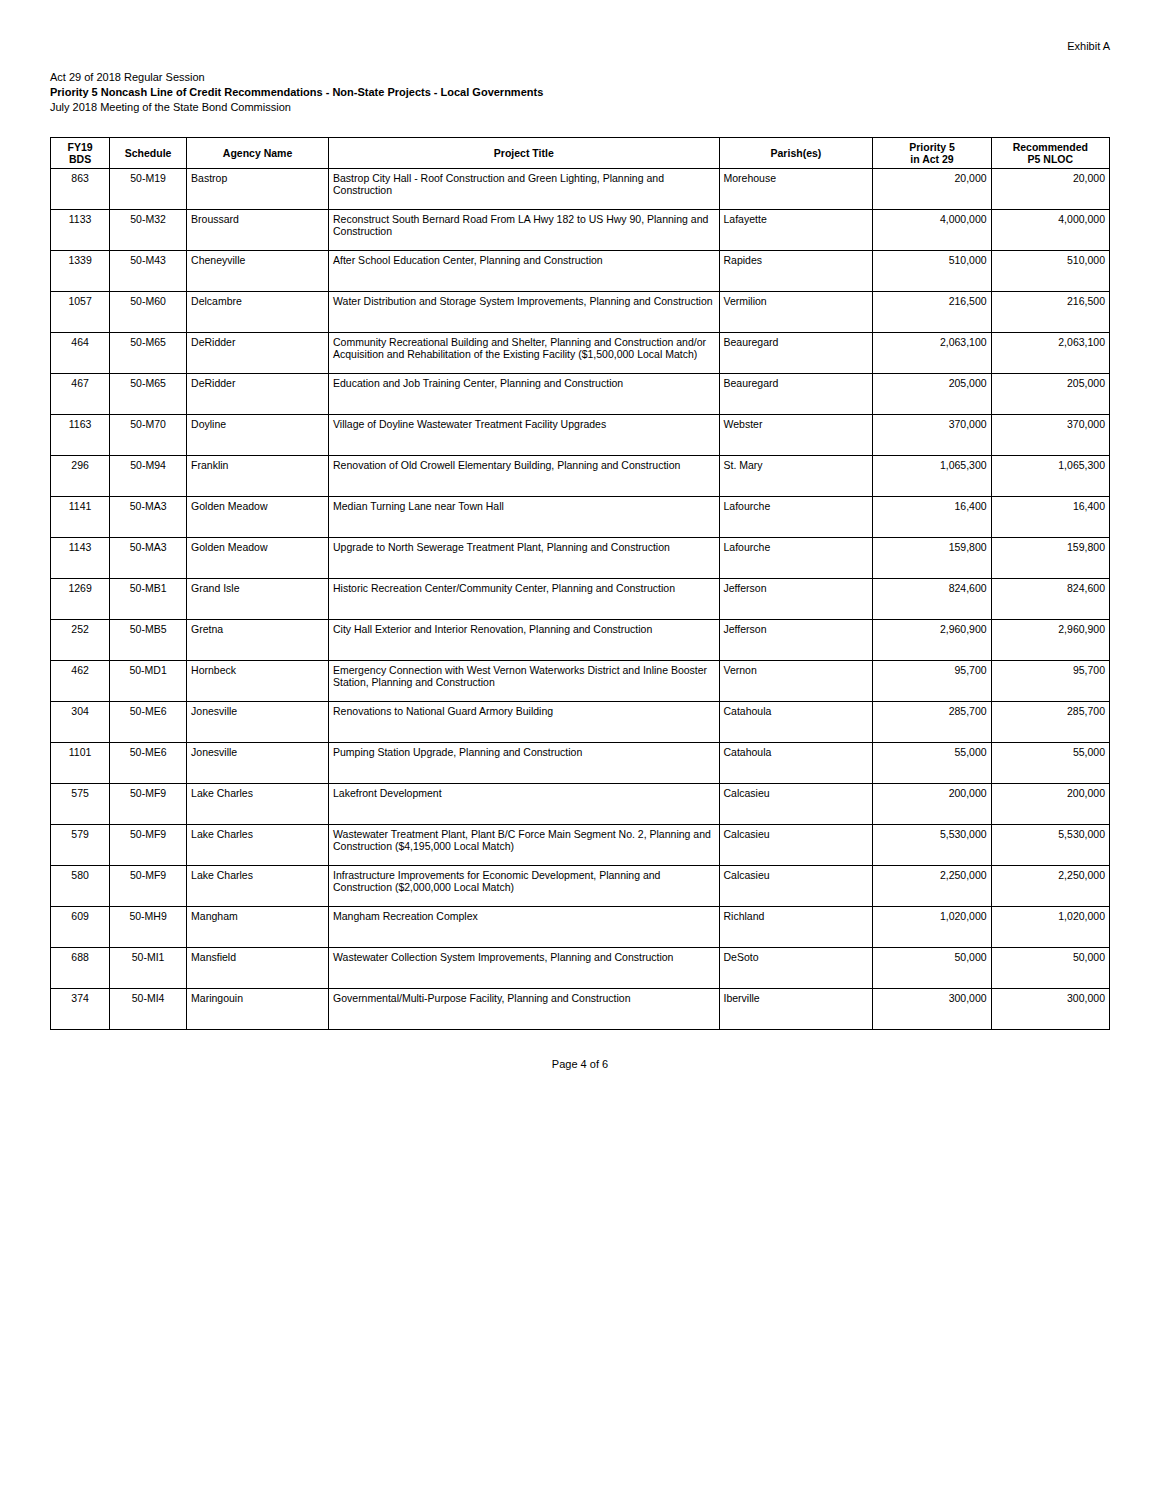Exhibit A
Act 29 of 2018 Regular Session
Priority 5 Noncash Line of Credit Recommendations - Non-State Projects - Local Governments
July 2018 Meeting of the State Bond Commission
| FY19 BDS | Schedule | Agency Name | Project Title | Parish(es) | Priority 5 in Act 29 | Recommended P5 NLOC |
| --- | --- | --- | --- | --- | --- | --- |
| 863 | 50-M19 | Bastrop | Bastrop City Hall - Roof Construction and Green Lighting, Planning and Construction | Morehouse | 20,000 | 20,000 |
| 1133 | 50-M32 | Broussard | Reconstruct South Bernard Road From LA Hwy 182 to US Hwy 90, Planning and Construction | Lafayette | 4,000,000 | 4,000,000 |
| 1339 | 50-M43 | Cheneyville | After School Education Center, Planning and Construction | Rapides | 510,000 | 510,000 |
| 1057 | 50-M60 | Delcambre | Water Distribution and Storage System Improvements, Planning and Construction | Vermilion | 216,500 | 216,500 |
| 464 | 50-M65 | DeRidder | Community Recreational Building and Shelter, Planning and Construction and/or Acquisition and Rehabilitation of the Existing Facility ($1,500,000 Local Match) | Beauregard | 2,063,100 | 2,063,100 |
| 467 | 50-M65 | DeRidder | Education and Job Training Center, Planning and Construction | Beauregard | 205,000 | 205,000 |
| 1163 | 50-M70 | Doyline | Village of Doyline Wastewater Treatment Facility Upgrades | Webster | 370,000 | 370,000 |
| 296 | 50-M94 | Franklin | Renovation of Old Crowell Elementary Building, Planning and Construction | St. Mary | 1,065,300 | 1,065,300 |
| 1141 | 50-MA3 | Golden Meadow | Median Turning Lane near Town Hall | Lafourche | 16,400 | 16,400 |
| 1143 | 50-MA3 | Golden Meadow | Upgrade to North Sewerage Treatment Plant, Planning and Construction | Lafourche | 159,800 | 159,800 |
| 1269 | 50-MB1 | Grand Isle | Historic Recreation Center/Community Center, Planning and Construction | Jefferson | 824,600 | 824,600 |
| 252 | 50-MB5 | Gretna | City Hall Exterior and Interior Renovation, Planning and Construction | Jefferson | 2,960,900 | 2,960,900 |
| 462 | 50-MD1 | Hornbeck | Emergency Connection with West Vernon Waterworks District and Inline Booster Station, Planning and Construction | Vernon | 95,700 | 95,700 |
| 304 | 50-ME6 | Jonesville | Renovations to National Guard Armory Building | Catahoula | 285,700 | 285,700 |
| 1101 | 50-ME6 | Jonesville | Pumping Station Upgrade, Planning and Construction | Catahoula | 55,000 | 55,000 |
| 575 | 50-MF9 | Lake Charles | Lakefront Development | Calcasieu | 200,000 | 200,000 |
| 579 | 50-MF9 | Lake Charles | Wastewater Treatment Plant, Plant B/C Force Main Segment No. 2, Planning and Construction ($4,195,000 Local Match) | Calcasieu | 5,530,000 | 5,530,000 |
| 580 | 50-MF9 | Lake Charles | Infrastructure Improvements for Economic Development, Planning and Construction ($2,000,000 Local Match) | Calcasieu | 2,250,000 | 2,250,000 |
| 609 | 50-MH9 | Mangham | Mangham Recreation Complex | Richland | 1,020,000 | 1,020,000 |
| 688 | 50-MI1 | Mansfield | Wastewater Collection System Improvements, Planning and Construction | DeSoto | 50,000 | 50,000 |
| 374 | 50-MI4 | Maringouin | Governmental/Multi-Purpose Facility, Planning and Construction | Iberville | 300,000 | 300,000 |
Page 4 of 6